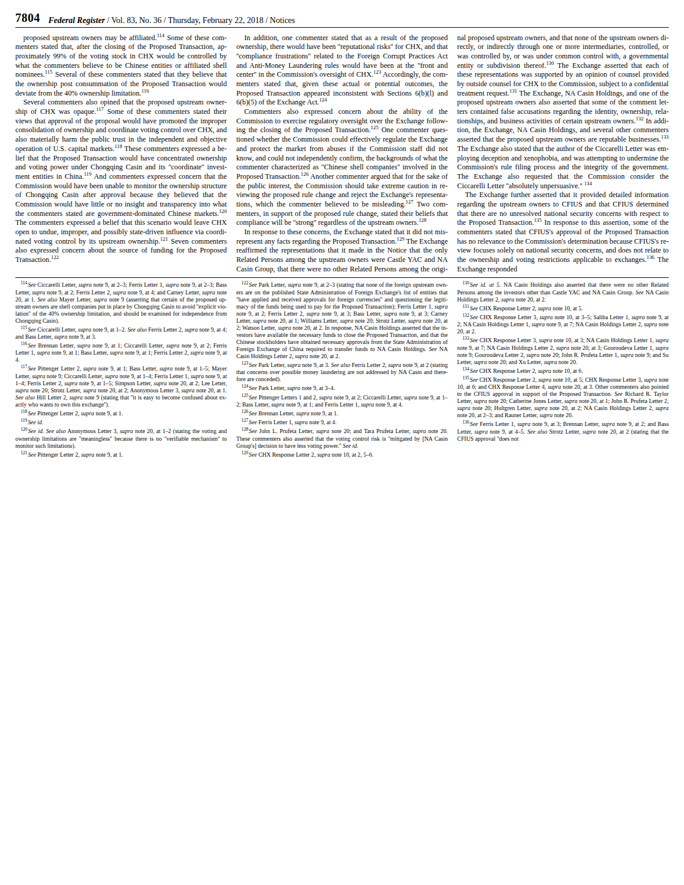7804
Federal Register / Vol. 83, No. 36 / Thursday, February 22, 2018 / Notices
proposed upstream owners may be affiliated.114 Some of these commenters stated that, after the closing of the Proposed Transaction, approximately 99% of the voting stock in CHX would be controlled by what the commenters believe to be Chinese entities or affiliated shell nominees.115 Several of these commenters stated that they believe that the ownership post consummation of the Proposed Transaction would deviate from the 40% ownership limitation.116
Several commenters also opined that the proposed upstream ownership of CHX was opaque.117 Some of these commenters stated their views that approval of the proposal would have promoted the improper consolidation of ownership and coordinate voting control over CHX, and also materially harm the public trust in the independent and objective operation of U.S. capital markets.118 These commenters expressed a belief that the Proposed Transaction would have concentrated ownership and voting power under Chongqing Casin and its ''coordinate'' investment entities in China.119 And commenters expressed concern that the Commission would have been unable to monitor the ownership structure of Chongqing Casin after approval because they believed that the Commission would have little or no insight and transparency into what the commenters stated are government-dominated Chinese markets.120 The commenters expressed a belief that this scenario would leave CHX open to undue, improper, and possibly state-driven influence via coordinated voting control by its upstream ownership.121 Seven commenters also expressed concern about the source of funding for the Proposed Transaction.122
In addition, one commenter stated that as a result of the proposed ownership, there would have been ''reputational risks'' for CHX, and that ''compliance frustrations'' related to the Foreign Corrupt Practices Act and Anti-Money Laundering rules would have been at the ''front and center'' in the Commission's oversight of CHX.123 Accordingly, the commenters stated that, given these actual or potential outcomes, the Proposed Transaction appeared inconsistent with Sections 6(b)(l) and 6(b)(5) of the Exchange Act.124
Commenters also expressed concern about the ability of the Commission to exercise regulatory oversight over the Exchange following the closing of the Proposed Transaction.125 One commenter questioned whether the Commission could effectively regulate the Exchange and protect the market from abuses if the Commission staff did not know, and could not independently confirm, the backgrounds of what the commenter characterized as ''Chinese shell companies'' involved in the Proposed Transaction.126 Another commenter argued that for the sake of the public interest, the Commission should take extreme caution in reviewing the proposed rule change and reject the Exchange's representations, which the commenter believed to be misleading.127 Two commenters, in support of the proposed rule change, stated their beliefs that compliance will be ''strong'' regardless of the upstream owners.128
In response to these concerns, the Exchange stated that it did not misrepresent any facts regarding the Proposed Transaction.129 The Exchange reaffirmed the representations that it made in the Notice that the only Related Persons among the upstream owners were Castle YAC and NA Casin Group, that there were no other Related Persons among the original proposed upstream owners, and that none of the upstream owners directly, or indirectly through one or more intermediaries, controlled, or was controlled by, or was under common control with, a governmental entity or subdivision thereof.130 The Exchange asserted that each of these representations was supported by an opinion of counsel provided by outside counsel for CHX to the Commission, subject to a confidential treatment request.131 The Exchange, NA Casin Holdings, and one of the proposed upstream owners also asserted that some of the comment letters contained false accusations regarding the identity, ownership, relationships, and business activities of certain upstream owners.132 In addition, the Exchange, NA Casin Holdings, and several other commenters asserted that the proposed upstream owners are reputable businesses.133 The Exchange also stated that the author of the Ciccarelli Letter was employing deception and xenophobia, and was attempting to undermine the Commission's rule filing process and the integrity of the government. The Exchange also requested that the Commission consider the Ciccarelli Letter ''absolutely unpersuasive.'' 134
The Exchange further asserted that it provided detailed information regarding the upstream owners to CFIUS and that CFIUS determined that there are no unresolved national security concerns with respect to the Proposed Transaction.135 In response to this assertion, some of the commenters stated that CFIUS's approval of the Proposed Transaction has no relevance to the Commission's determination because CFIUS's review focuses solely on national security concerns, and does not relate to the ownership and voting restrictions applicable to exchanges.136 The Exchange responded
114 See Ciccarelli Letter, supra note 9, at 2–3; Ferris Letter 1, supra note 9, at 2–3; Bass Letter, supra note 9, at 2; Ferris Letter 2, supra note 9, at 4; and Carney Letter, supra note 20, at 1. See also Mayer Letter, supra note 9 (asserting that certain of the proposed upstream owners are shell companies put in place by Chongqing Casin to avoid ''explicit violation'' of the 40% ownership limitation, and should be examined for independence from Chongqing Casin).
115 See Ciccarelli Letter, supra note 9, at 1–2. See also Ferris Letter 2, supra note 9, at 4; and Bass Letter, supra note 9, at 3.
116 See Brennan Letter, supra note 9, at 1; Ciccarelli Letter, supra note 9, at 2; Ferris Letter 1, supra note 9, at 1; Bass Letter, supra note 9, at 1; Ferris Letter 2, supra note 9, at 4.
117 See Pittenger Letter 2, supra note 9, at 1; Bass Letter, supra note 9, at 1–5; Mayer Letter, supra note 9; Ciccarelli Letter, supra note 9, at 1–4; Ferris Letter 1, supra note 9, at 1–4; Ferris Letter 2, supra note 9, at 1–5; Simpson Letter, supra note 20, at 2; Lee Letter, supra note 20; Strotz Letter, supra note 20, at 2; Anonymous Letter 3, supra note 20, at 1. See also Hill Letter 2, supra note 9 (stating that ''it is easy to become confused about exactly who wants to own this exchange'').
118 See Pittenger Letter 2, supra note 9, at 1.
119 See id.
120 See id. See also Anonymous Letter 3, supra note 20, at 1–2 (stating the voting and ownership limitations are ''meaningless'' because there is no ''verifiable mechanism'' to monitor such limitations).
121 See Pittenger Letter 2, supra note 9, at 1.
122 See Park Letter, supra note 9, at 2–3 (stating that none of the foreign upstream owners are on the published State Administration of Foreign Exchange's list of entities that ''have applied and received approvals for foreign currencies'' and questioning the legitimacy of the funds being used to pay for the Proposed Transaction); Ferris Letter 1, supra note 9, at 2; Ferris Letter 2, supra note 9, at 3; Bass Letter, supra note 9, at 3; Carney Letter, supra note 20, at 1; Williams Letter, supra note 20; Strotz Letter, supra note 20, at 2; Watson Letter, supra note 20, at 2. In response, NA Casin Holdings asserted that the investors have available the necessary funds to close the Proposed Transaction, and that the Chinese stockholders have obtained necessary approvals from the State Administration of Foreign Exchange of China required to transfer funds to NA Casin Holdings. See NA Casin Holdings Letter 2, supra note 20, at 2.
123 See Park Letter, supra note 9, at 3. See also Ferris Letter 2, supra note 9, at 2 (stating that concerns over possible money laundering are not addressed by NA Casin and therefore are conceded).
124 See Park Letter, supra note 9, at 3–4.
125 See Pittenger Letters 1 and 2, supra note 9, at 2; Ciccarelli Letter, supra note 9, at 1–2; Bass Letter, supra note 9, at 1; and Ferris Letter 1, supra note 9, at 4.
126 See Brennan Letter, supra note 9, at 1.
127 See Ferris Letter 1, supra note 9, at 4.
128 See John L. Prufeta Letter, supra note 20; and Tara Prufeta Letter, supra note 20. These commenters also asserted that the voting control risk is ''mitigated by [NA Casin Group's] decision to have less voting power.'' See id.
129 See CHX Response Letter 2, supra note 10, at 2, 5–6.
130 See id. at 5. NA Casin Holdings also asserted that there were no other Related Persons among the investors other than Castle YAC and NA Casin Group. See NA Casin Holdings Letter 2, supra note 20, at 2.
131 See CHX Response Letter 2, supra note 10, at 5.
132 See CHX Response Letter 3, supra note 10, at 3–5; Saliba Letter 1, supra note 9, at 2; NA Casin Holdings Letter 1, supra note 9, at 7; NA Casin Holdings Letter 2, supra note 20, at 2.
133 See CHX Response Letter 3, supra note 10, at 3; NA Casin Holdings Letter 1, supra note 9, at 7; NA Casin Holdings Letter 2, supra note 20, at 3; Gouroudeva Letter 1, supra note 9; Gouroudeva Letter 2, supra note 20; John R. Prufeta Letter 1, supra note 9; and Su Letter, supra note 20; and Xu Letter, supra note 20.
134 See CHX Response Letter 2, supra note 10, at 6.
135 See CHX Response Letter 2, supra note 10, at 5; CHX Response Letter 3, supra note 10, at 6; and CHX Response Letter 4, supra note 20, at 3. Other commenters also pointed to the CFIUS approval in support of the Proposed Transaction. See Richard R. Taylor Letter, supra note 20; Catherine Jones Letter, supra note 20, at 1; John R. Prufeta Letter 2, supra note 20; Hultgren Letter, supra note 20, at 2; NA Casin Holdings Letter 2, supra note 20, at 2–3; and Rauner Letter, supra note 20.
136 See Ferris Letter 1, supra note 9, at 3; Brennan Letter, supra note 9, at 2; and Bass Letter, supra note 9, at 4–5. See also Strotz Letter, supra note 20, at 2 (stating that the CFIUS approval ''does not